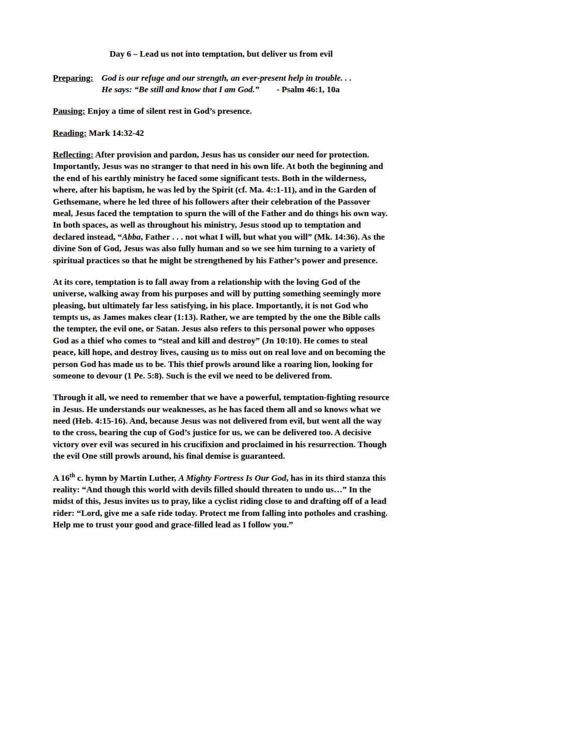Day 6 – Lead us not into temptation, but deliver us from evil
Preparing: God is our refuge and our strength, an ever-present help in trouble. . .
He says: “Be still and know that I am God.” - Psalm 46:1, 10a
Pausing: Enjoy a time of silent rest in God’s presence.
Reading: Mark 14:32-42
Reflecting: After provision and pardon, Jesus has us consider our need for protection. Importantly, Jesus was no stranger to that need in his own life. At both the beginning and the end of his earthly ministry he faced some significant tests. Both in the wilderness, where, after his baptism, he was led by the Spirit (cf. Ma. 4::1-11), and in the Garden of Gethsemane, where he led three of his followers after their celebration of the Passover meal, Jesus faced the temptation to spurn the will of the Father and do things his own way. In both spaces, as well as throughout his ministry, Jesus stood up to temptation and declared instead, “Abba, Father . . . not what I will, but what you will” (Mk. 14:36). As the divine Son of God, Jesus was also fully human and so we see him turning to a variety of spiritual practices so that he might be strengthened by his Father’s power and presence.
At its core, temptation is to fall away from a relationship with the loving God of the universe, walking away from his purposes and will by putting something seemingly more pleasing, but ultimately far less satisfying, in his place. Importantly, it is not God who tempts us, as James makes clear (1:13). Rather, we are tempted by the one the Bible calls the tempter, the evil one, or Satan. Jesus also refers to this personal power who opposes God as a thief who comes to “steal and kill and destroy” (Jn 10:10). He comes to steal peace, kill hope, and destroy lives, causing us to miss out on real love and on becoming the person God has made us to be. This thief prowls around like a roaring lion, looking for someone to devour (1 Pe. 5:8). Such is the evil we need to be delivered from.
Through it all, we need to remember that we have a powerful, temptation-fighting resource in Jesus. He understands our weaknesses, as he has faced them all and so knows what we need (Heb. 4:15-16). And, because Jesus was not delivered from evil, but went all the way to the cross, bearing the cup of God’s justice for us, we can be delivered too. A decisive victory over evil was secured in his crucifixion and proclaimed in his resurrection. Though the evil One still prowls around, his final demise is guaranteed.
A 16th c. hymn by Martin Luther, A Mighty Fortress Is Our God, has in its third stanza this reality: “And though this world with devils filled should threaten to undo us…” In the midst of this, Jesus invites us to pray, like a cyclist riding close to and drafting off of a lead rider: “Lord, give me a safe ride today. Protect me from falling into potholes and crashing. Help me to trust your good and grace-filled lead as I follow you.”